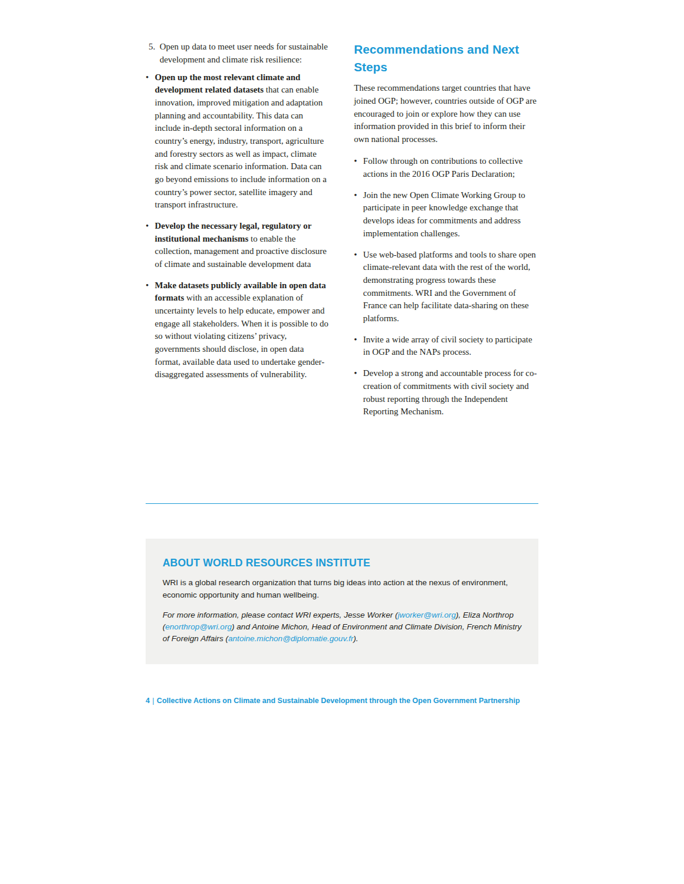Open up data to meet user needs for sustainable development and climate risk resilience:
Open up the most relevant climate and development related datasets that can enable innovation, improved mitigation and adaptation planning and accountability. This data can include in-depth sectoral information on a country’s energy, industry, transport, agriculture and forestry sectors as well as impact, climate risk and climate scenario information. Data can go beyond emissions to include information on a country’s power sector, satellite imagery and transport infrastructure.
Develop the necessary legal, regulatory or institutional mechanisms to enable the collection, management and proactive disclosure of climate and sustainable development data
Make datasets publicly available in open data formats with an accessible explanation of uncertainty levels to help educate, empower and engage all stakeholders. When it is possible to do so without violating citizens’ privacy, governments should disclose, in open data format, available data used to undertake gender-disaggregated assessments of vulnerability.
Recommendations and Next Steps
These recommendations target countries that have joined OGP; however, countries outside of OGP are encouraged to join or explore how they can use information provided in this brief to inform their own national processes.
Follow through on contributions to collective actions in the 2016 OGP Paris Declaration;
Join the new Open Climate Working Group to participate in peer knowledge exchange that develops ideas for commitments and address implementation challenges.
Use web-based platforms and tools to share open climate-relevant data with the rest of the world, demonstrating progress towards these commitments. WRI and the Government of France can help facilitate data-sharing on these platforms.
Invite a wide array of civil society to participate in OGP and the NAPs process.
Develop a strong and accountable process for co-creation of commitments with civil society and robust reporting through the Independent Reporting Mechanism.
ABOUT WORLD RESOURCES INSTITUTE
WRI is a global research organization that turns big ideas into action at the nexus of environment, economic opportunity and human wellbeing.
For more information, please contact WRI experts, Jesse Worker (jworker@wri.org), Eliza Northrop (enorthrop@wri.org) and Antoine Michon, Head of Environment and Climate Division, French Ministry of Foreign Affairs (antoine.michon@diplomatie.gouv.fr).
4|Collective Actions on Climate and Sustainable Development through the Open Government Partnership